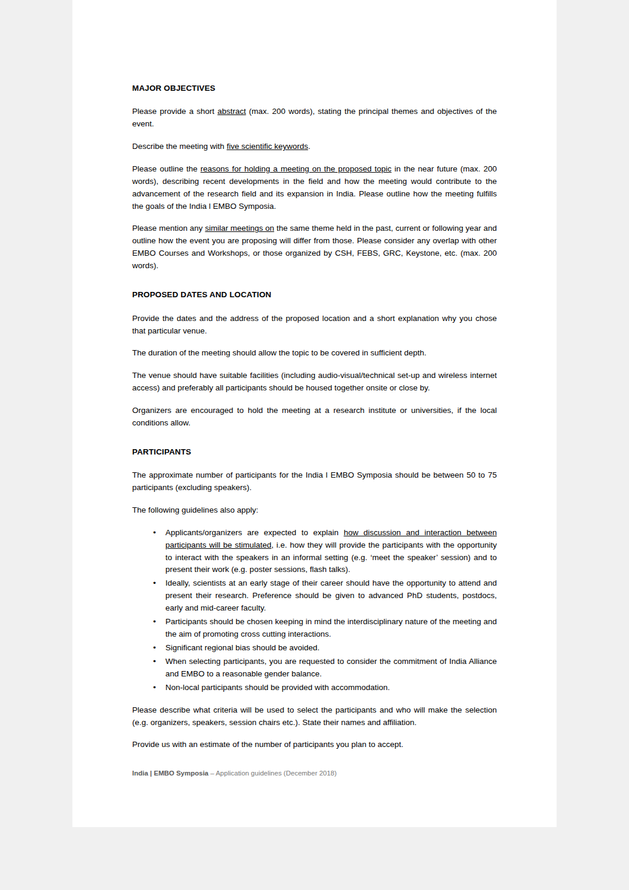MAJOR OBJECTIVES
Please provide a short abstract (max. 200 words), stating the principal themes and objectives of the event.
Describe the meeting with five scientific keywords.
Please outline the reasons for holding a meeting on the proposed topic in the near future (max. 200 words), describing recent developments in the field and how the meeting would contribute to the advancement of the research field and its expansion in India. Please outline how the meeting fulfills the goals of the India l EMBO Symposia.
Please mention any similar meetings on the same theme held in the past, current or following year and outline how the event you are proposing will differ from those. Please consider any overlap with other EMBO Courses and Workshops, or those organized by CSH, FEBS, GRC, Keystone, etc. (max. 200 words).
PROPOSED DATES AND LOCATION
Provide the dates and the address of the proposed location and a short explanation why you chose that particular venue.
The duration of the meeting should allow the topic to be covered in sufficient depth.
The venue should have suitable facilities (including audio-visual/technical set-up and wireless internet access) and preferably all participants should be housed together onsite or close by.
Organizers are encouraged to hold the meeting at a research institute or universities, if the local conditions allow.
PARTICIPANTS
The approximate number of participants for the India l EMBO Symposia should be between 50 to 75 participants (excluding speakers).
The following guidelines also apply:
Applicants/organizers are expected to explain how discussion and interaction between participants will be stimulated, i.e. how they will provide the participants with the opportunity to interact with the speakers in an informal setting (e.g. ‘meet the speaker’ session) and to present their work (e.g. poster sessions, flash talks).
Ideally, scientists at an early stage of their career should have the opportunity to attend and present their research. Preference should be given to advanced PhD students, postdocs, early and mid-career faculty.
Participants should be chosen keeping in mind the interdisciplinary nature of the meeting and the aim of promoting cross cutting interactions.
Significant regional bias should be avoided.
When selecting participants, you are requested to consider the commitment of India Alliance and EMBO to a reasonable gender balance.
Non-local participants should be provided with accommodation.
Please describe what criteria will be used to select the participants and who will make the selection (e.g. organizers, speakers, session chairs etc.). State their names and affiliation.
Provide us with an estimate of the number of participants you plan to accept.
India | EMBO Symposia – Application guidelines (December 2018)